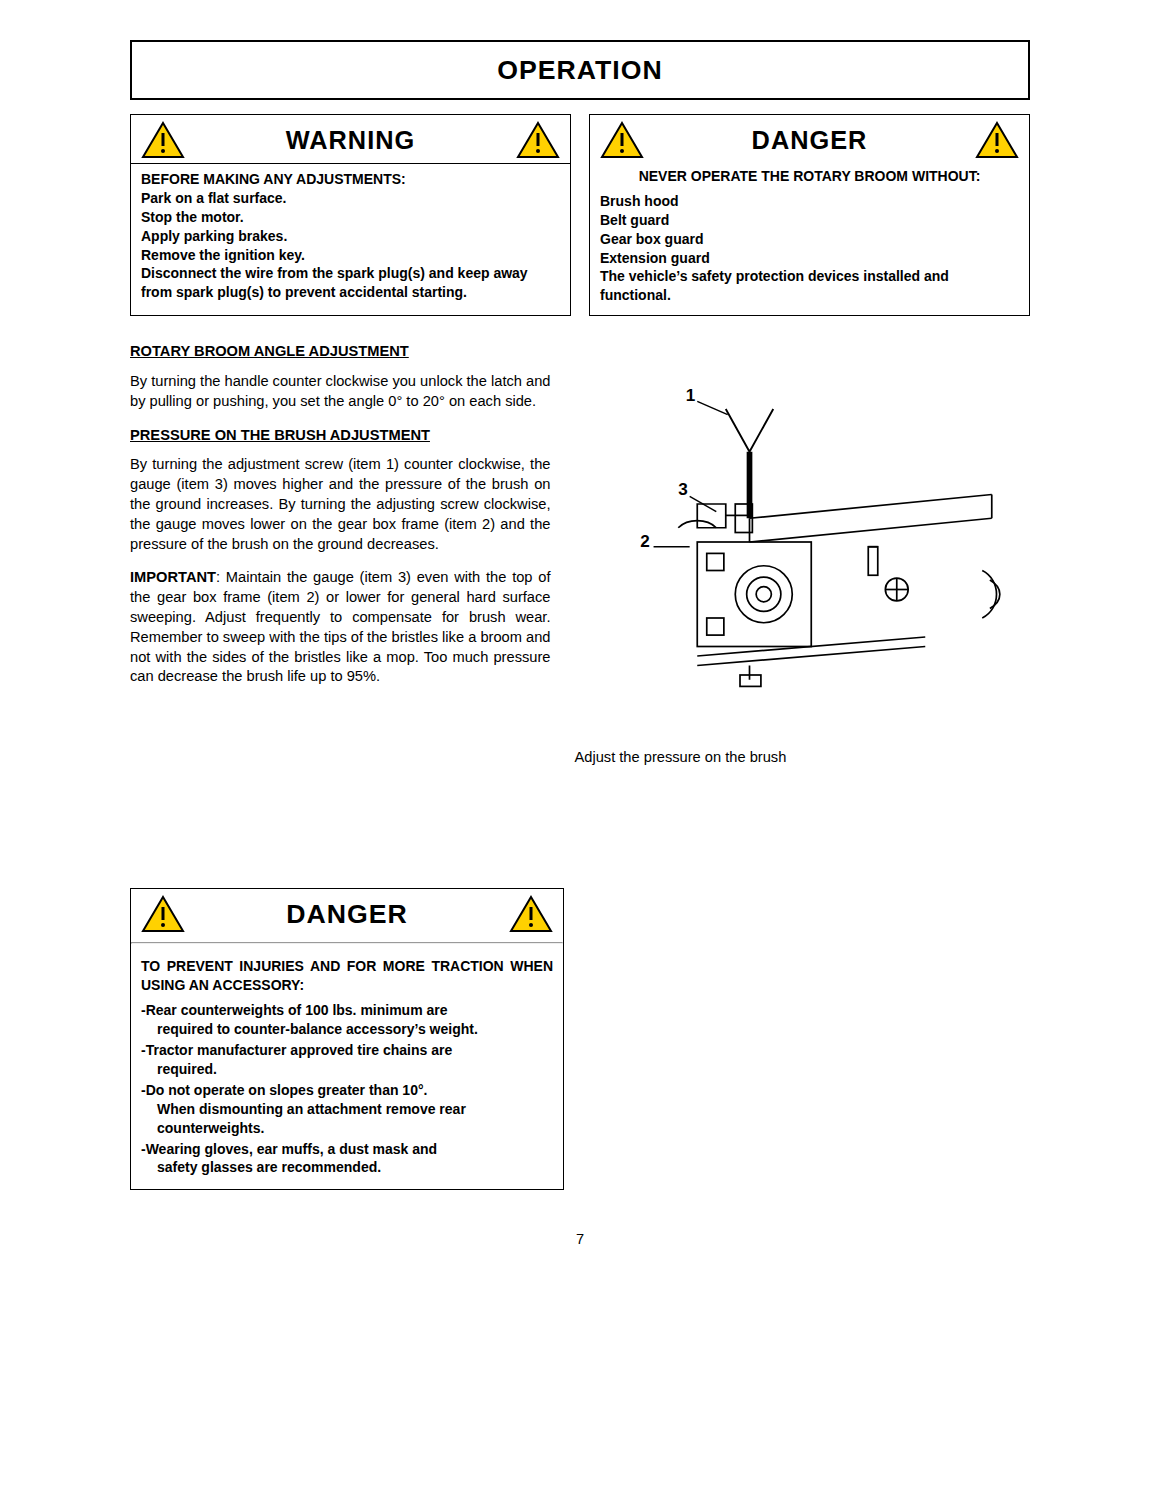OPERATION
WARNING
BEFORE MAKING ANY ADJUSTMENTS:
Park on a flat surface.
Stop the motor.
Apply parking brakes.
Remove the ignition key.
Disconnect the wire from the spark plug(s) and keep away from spark plug(s) to prevent accidental starting.
DANGER
NEVER OPERATE THE ROTARY BROOM WITHOUT:
Brush hood
Belt guard
Gear box guard
Extension guard
The vehicle’s safety protection devices installed and functional.
ROTARY BROOM ANGLE ADJUSTMENT
By turning the handle counter clockwise you unlock the latch and by pulling or pushing, you set the angle 0° to 20° on each side.
PRESSURE ON THE BRUSH ADJUSTMENT
By turning the adjustment screw (item 1) counter clockwise, the gauge (item 3) moves higher and the pressure of the brush on the ground increases. By turning the adjusting screw clockwise, the gauge moves lower on the gear box frame (item 2) and the pressure of the brush on the ground decreases.
IMPORTANT: Maintain the gauge (item 3) even with the top of the gear box frame (item 2) or lower for general hard surface sweeping. Adjust frequently to compensate for brush wear. Remember to sweep with the tips of the bristles like a broom and not with the sides of the bristles like a mop. Too much pressure can decrease the brush life up to 95%.
1 3 2
Adjust the pressure on the brush
DANGER
TO PREVENT INJURIES AND FOR MORE TRACTION WHEN USING AN ACCESSORY:
-Rear counterweights of 100 lbs. minimum are required to counter-balance accessory’s weight.
-Tractor manufacturer approved tire chains are required.
-Do not operate on slopes greater than 10°. When dismounting an attachment remove rear counterweights.
-Wearing gloves, ear muffs, a dust mask and safety glasses are recommended.
7